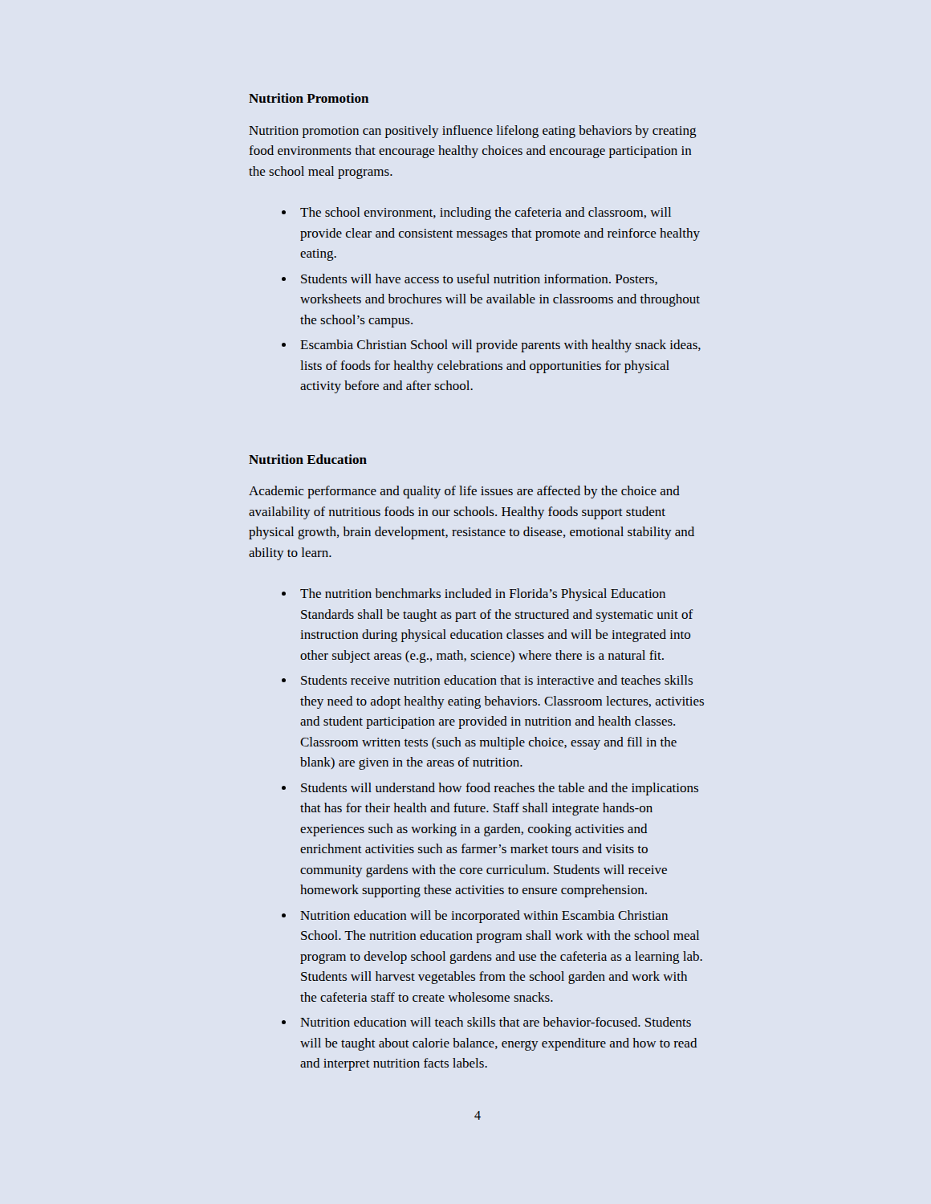Nutrition Promotion
Nutrition promotion can positively influence lifelong eating behaviors by creating food environments that encourage healthy choices and encourage participation in the school meal programs.
The school environment, including the cafeteria and classroom, will provide clear and consistent messages that promote and reinforce healthy eating.
Students will have access to useful nutrition information. Posters, worksheets and brochures will be available in classrooms and throughout the school’s campus.
Escambia Christian School will provide parents with healthy snack ideas, lists of foods for healthy celebrations and opportunities for physical activity before and after school.
Nutrition Education
Academic performance and quality of life issues are affected by the choice and availability of nutritious foods in our schools. Healthy foods support student physical growth, brain development, resistance to disease, emotional stability and ability to learn.
The nutrition benchmarks included in Florida’s Physical Education Standards shall be taught as part of the structured and systematic unit of instruction during physical education classes and will be integrated into other subject areas (e.g., math, science) where there is a natural fit.
Students receive nutrition education that is interactive and teaches skills they need to adopt healthy eating behaviors. Classroom lectures, activities and student participation are provided in nutrition and health classes. Classroom written tests (such as multiple choice, essay and fill in the blank) are given in the areas of nutrition.
Students will understand how food reaches the table and the implications that has for their health and future. Staff shall integrate hands-on experiences such as working in a garden, cooking activities and enrichment activities such as farmer’s market tours and visits to community gardens with the core curriculum. Students will receive homework supporting these activities to ensure comprehension.
Nutrition education will be incorporated within Escambia Christian School. The nutrition education program shall work with the school meal program to develop school gardens and use the cafeteria as a learning lab. Students will harvest vegetables from the school garden and work with the cafeteria staff to create wholesome snacks.
Nutrition education will teach skills that are behavior-focused. Students will be taught about calorie balance, energy expenditure and how to read and interpret nutrition facts labels.
4